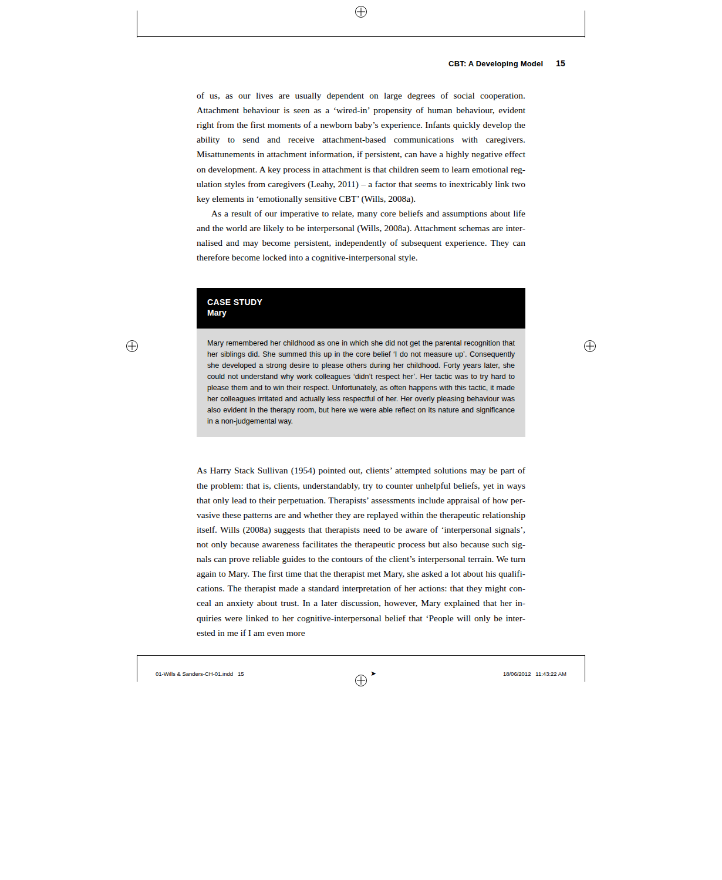CBT: A Developing Model 15
of us, as our lives are usually dependent on large degrees of social cooperation. Attachment behaviour is seen as a ‘wired-in’ propensity of human behaviour, evident right from the first moments of a newborn baby’s experience. Infants quickly develop the ability to send and receive attachment-based communications with caregivers. Misattunements in attachment information, if persistent, can have a highly negative effect on development. A key process in attachment is that children seem to learn emotional regulation styles from caregivers (Leahy, 2011) – a factor that seems to inextricably link two key elements in ‘emotionally sensitive CBT’ (Wills, 2008a).
As a result of our imperative to relate, many core beliefs and assumptions about life and the world are likely to be interpersonal (Wills, 2008a). Attachment schemas are internalised and may become persistent, independently of subsequent experience. They can therefore become locked into a cognitive-interpersonal style.
CASE STUDY Mary
Mary remembered her childhood as one in which she did not get the parental recognition that her siblings did. She summed this up in the core belief ‘I do not measure up’. Consequently she developed a strong desire to please others during her childhood. Forty years later, she could not understand why work colleagues ‘didn’t respect her’. Her tactic was to try hard to please them and to win their respect. Unfortunately, as often happens with this tactic, it made her colleagues irritated and actually less respectful of her. Her overly pleasing behaviour was also evident in the therapy room, but here we were able reflect on its nature and significance in a non-judgemental way.
As Harry Stack Sullivan (1954) pointed out, clients’ attempted solutions may be part of the problem: that is, clients, understandably, try to counter unhelpful beliefs, yet in ways that only lead to their perpetuation. Therapists’ assessments include appraisal of how pervasive these patterns are and whether they are replayed within the therapeutic relationship itself. Wills (2008a) suggests that therapists need to be aware of ‘interpersonal signals’, not only because awareness facilitates the therapeutic process but also because such signals can prove reliable guides to the contours of the client’s interpersonal terrain. We turn again to Mary. The first time that the therapist met Mary, she asked a lot about his qualifications. The therapist made a standard interpretation of her actions: that they might conceal an anxiety about trust. In a later discussion, however, Mary explained that her inquiries were linked to her cognitive-interpersonal belief that ‘People will only be interested in me if I am even more
01-Wills & Sanders-CH-01.indd 15 ➤ 18/06/2012 11:43:22 AM